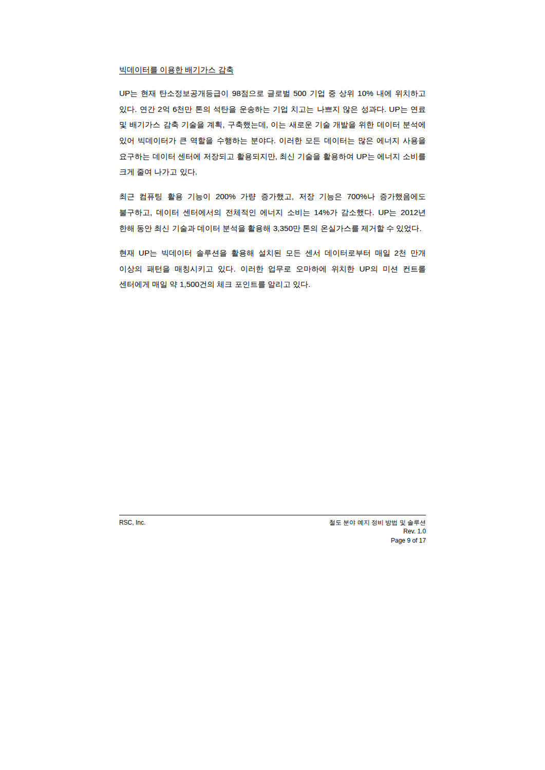빅데이터를 이용한 배기가스 감축
UP는 현재 탄소정보공개등급이 98점으로 글로벌 500 기업 중 상위 10% 내에 위치하고 있다. 연간 2억 6천만 톤의 석탄을 운송하는 기업 치고는 나쁘지 않은 성과다. UP는 연료 및 배기가스 감축 기술을 계획, 구축했는데, 이는 새로운 기술 개발을 위한 데이터 분석에 있어 빅데이터가 큰 역할을 수행하는 분야다. 이러한 모든 데이터는 많은 에너지 사용을 요구하는 데이터 센터에 저장되고 활용되지만, 최신 기술을 활용하여 UP는 에너지 소비를 크게 줄여 나가고 있다.
최근 컴퓨팅 활용 기능이 200% 가량 증가했고, 저장 기능은 700%나 증가했음에도 불구하고, 데이터 센터에서의 전체적인 에너지 소비는 14%가 감소했다. UP는 2012년 한해 동안 최신 기술과 데이터 분석을 활용해 3,350만 톤의 온실가스를 제거할 수 있었다.
현재 UP는 빅데이터 솔루션을 활용해 설치된 모든 센서 데이터로부터 매일 2천 만개 이상의 패턴을 매칭시키고 있다. 이러한 업무로 오마하에 위치한 UP의 미션 컨트롤 센터에게 매일 약 1,500건의 체크 포인트를 알리고 있다.
RSC, Inc.
철도 분야 예지 정비 방법 및 솔루션
Rev. 1.0
Page 9 of 17